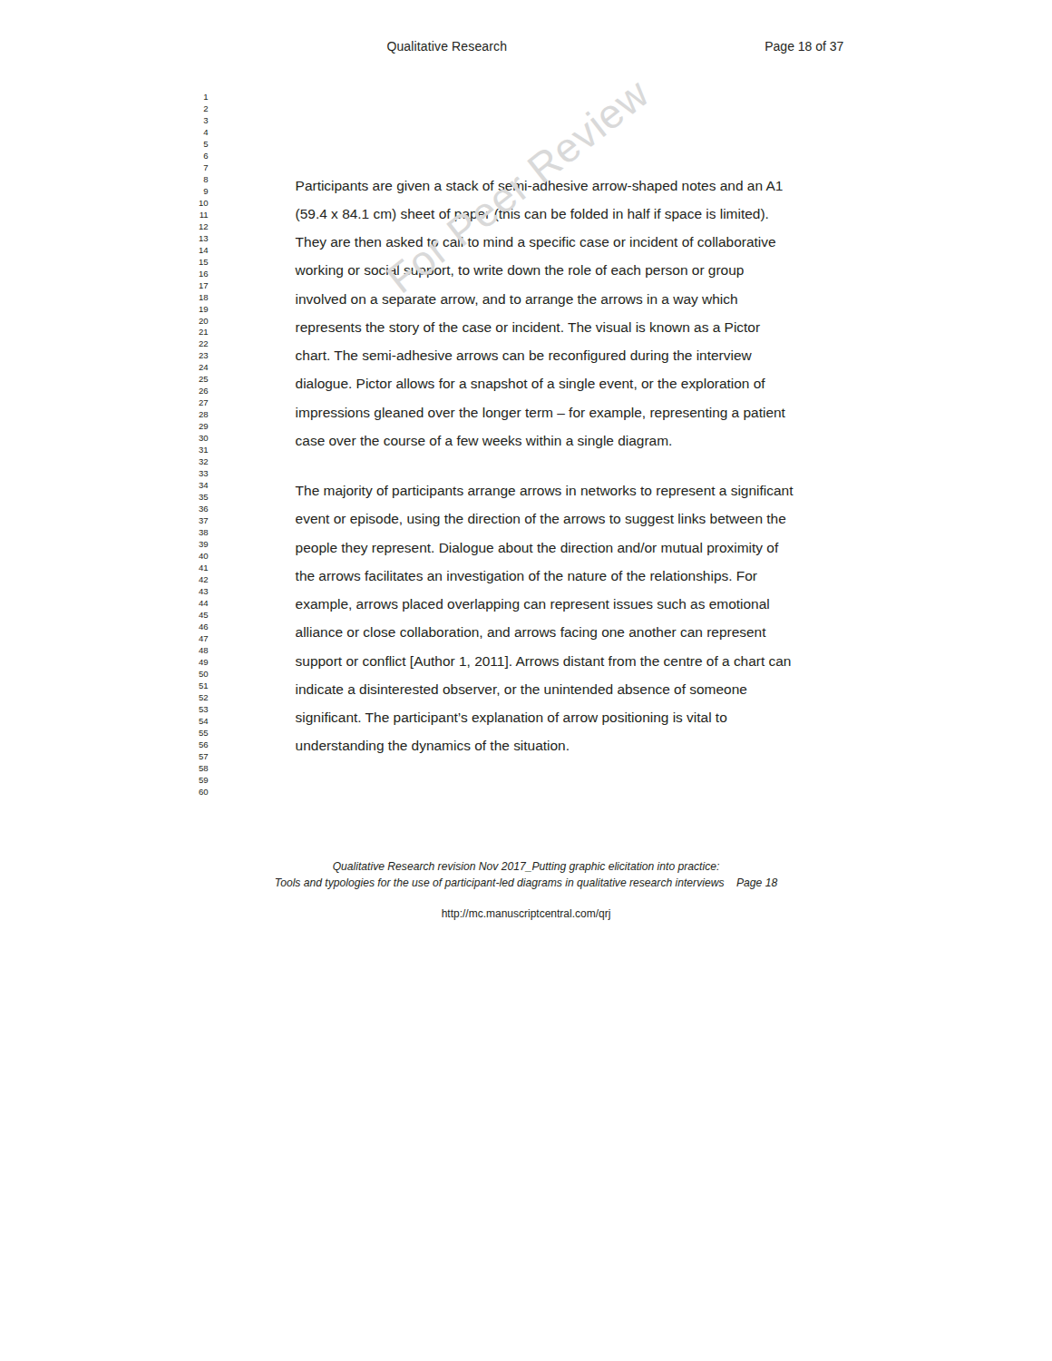Qualitative Research Page 18 of 37
123456789101112131415161718192021222324252627282930313233343536373839404142434445464748495051525354555657585960
For Peer Review
Participants are given a stack of semi-adhesive arrow-shaped notes and an A1 (59.4 x 84.1 cm) sheet of paper (this can be folded in half if space is limited). They are then asked to call to mind a specific case or incident of collaborative working or social support, to write down the role of each person or group involved on a separate arrow, and to arrange the arrows in a way which represents the story of the case or incident. The visual is known as a Pictor chart. The semi-adhesive arrows can be reconfigured during the interview dialogue. Pictor allows for a snapshot of a single event, or the exploration of impressions gleaned over the longer term – for example, representing a patient case over the course of a few weeks within a single diagram.
The majority of participants arrange arrows in networks to represent a significant event or episode, using the direction of the arrows to suggest links between the people they represent. Dialogue about the direction and/or mutual proximity of the arrows facilitates an investigation of the nature of the relationships. For example, arrows placed overlapping can represent issues such as emotional alliance or close collaboration, and arrows facing one another can represent support or conflict [Author 1, 2011]. Arrows distant from the centre of a chart can indicate a disinterested observer, or the unintended absence of someone significant. The participant’s explanation of arrow positioning is vital to understanding the dynamics of the situation.
Qualitative Research revision Nov 2017_Putting graphic elicitation into practice:
Tools and typologies for the use of participant-led diagrams in qualitative research interviews Page 18
http://mc.manuscriptcentral.com/qrj